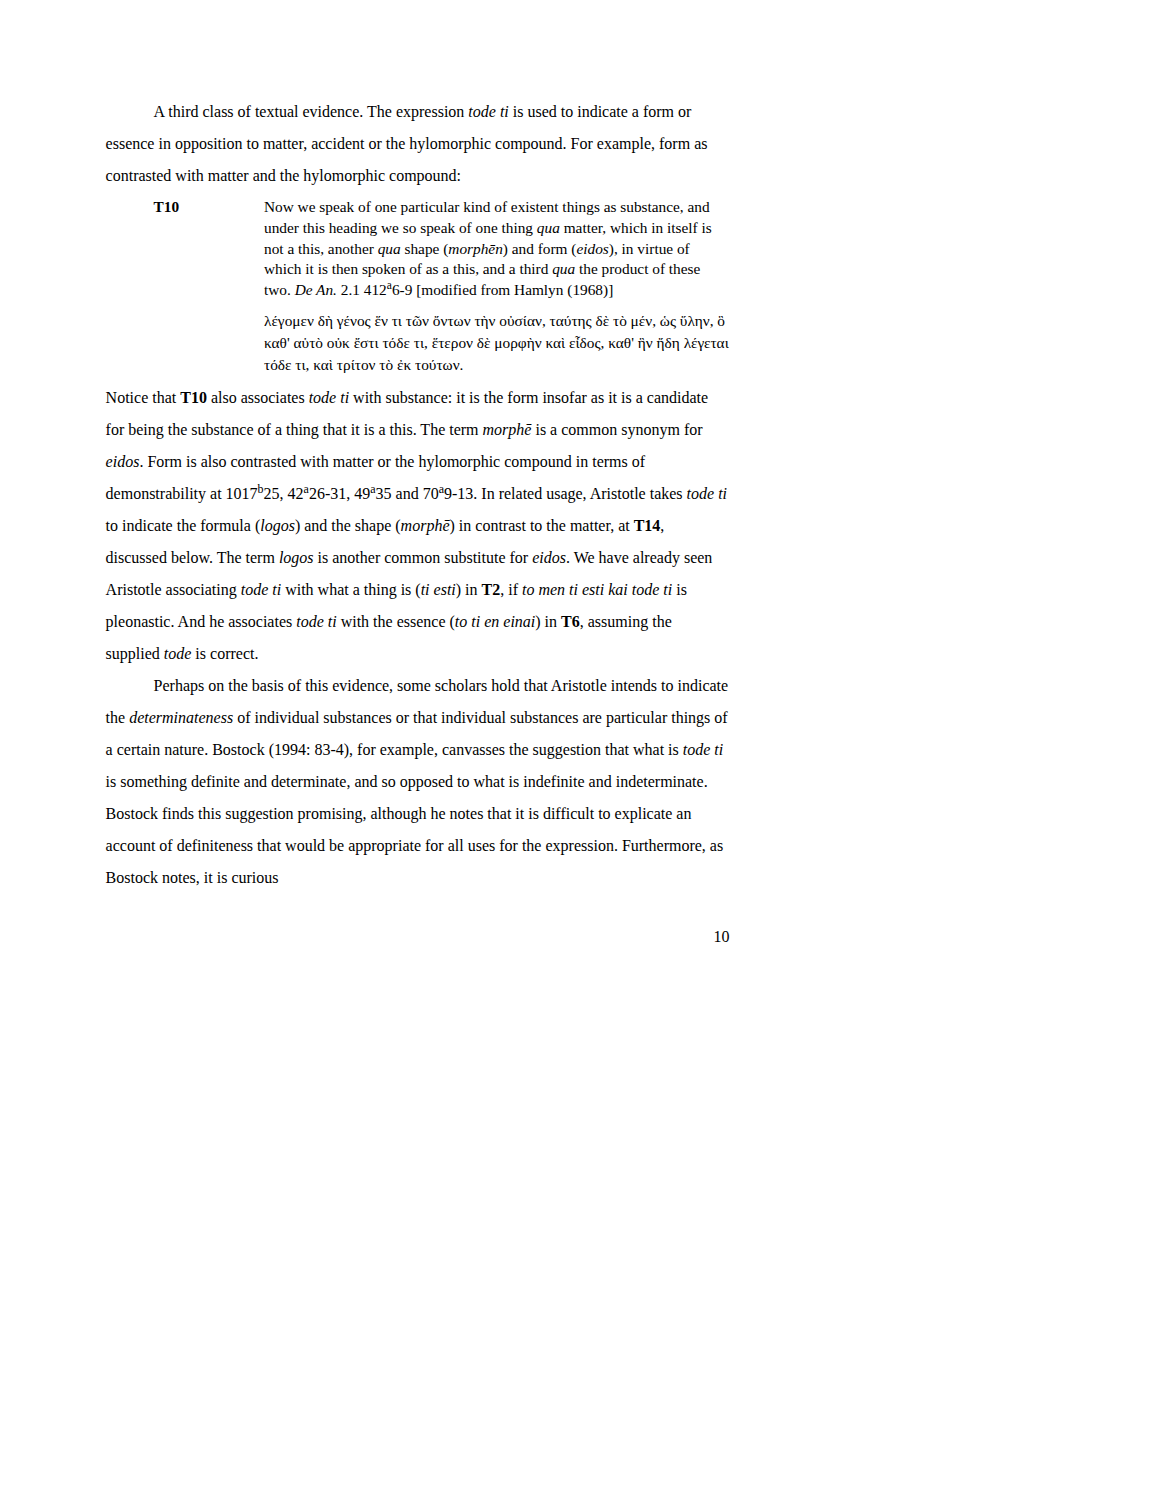A third class of textual evidence. The expression tode ti is used to indicate a form or essence in opposition to matter, accident or the hylomorphic compound. For example, form as contrasted with matter and the hylomorphic compound:
T10
Now we speak of one particular kind of existent things as substance, and under this heading we so speak of one thing qua matter, which in itself is not a this, another qua shape (morphēn) and form (eidos), in virtue of which it is then spoken of as a this, and a third qua the product of these two. De An. 2.1 412a6-9 [modified from Hamlyn (1968)]
λέγομεν δὴ γένος ἕν τι τῶν ὄντων τὴν οὐσίαν, ταύτης δὲ τὸ μέν, ὡς ὕλην, ὃ καθ' αὑτὸ οὐκ ἔστι τόδε τι, ἕτερον δὲ μορφὴν καὶ εἶδος, καθ' ἣν ἤδη λέγεται τόδε τι, καὶ τρίτον τὸ ἐκ τούτων.
Notice that T10 also associates tode ti with substance: it is the form insofar as it is a candidate for being the substance of a thing that it is a this. The term morphē is a common synonym for eidos. Form is also contrasted with matter or the hylomorphic compound in terms of demonstrability at 1017b25, 42a26-31, 49a35 and 70a9-13. In related usage, Aristotle takes tode ti to indicate the formula (logos) and the shape (morphē) in contrast to the matter, at T14, discussed below. The term logos is another common substitute for eidos. We have already seen Aristotle associating tode ti with what a thing is (ti esti) in T2, if to men ti esti kai tode ti is pleonastic. And he associates tode ti with the essence (to ti en einai) in T6, assuming the supplied tode is correct.
Perhaps on the basis of this evidence, some scholars hold that Aristotle intends to indicate the determinateness of individual substances or that individual substances are particular things of a certain nature. Bostock (1994: 83-4), for example, canvasses the suggestion that what is tode ti is something definite and determinate, and so opposed to what is indefinite and indeterminate. Bostock finds this suggestion promising, although he notes that it is difficult to explicate an account of definiteness that would be appropriate for all uses for the expression. Furthermore, as Bostock notes, it is curious
10